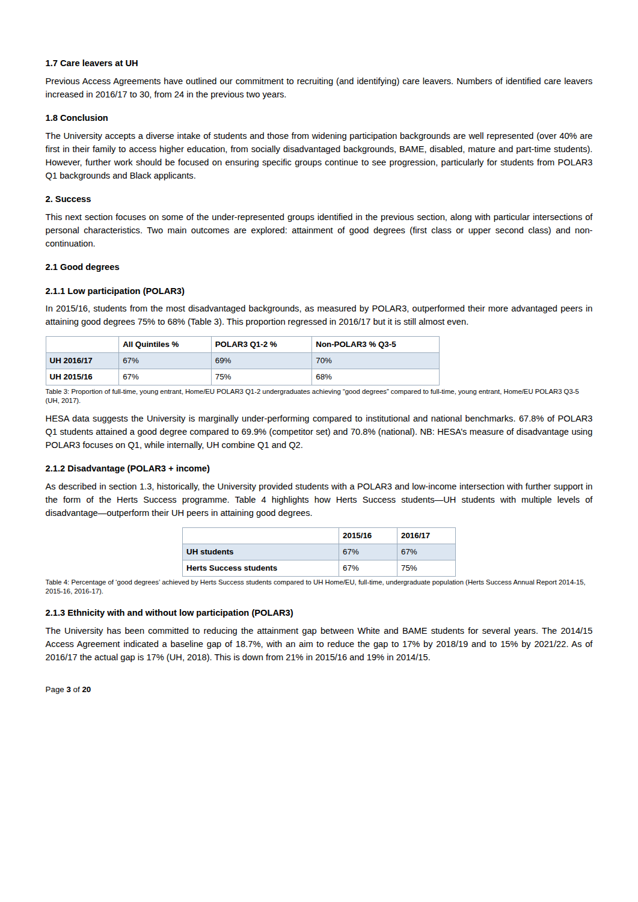1.7 Care leavers at UH
Previous Access Agreements have outlined our commitment to recruiting (and identifying) care leavers. Numbers of identified care leavers increased in 2016/17 to 30, from 24 in the previous two years.
1.8 Conclusion
The University accepts a diverse intake of students and those from widening participation backgrounds are well represented (over 40% are first in their family to access higher education, from socially disadvantaged backgrounds, BAME, disabled, mature and part-time students). However, further work should be focused on ensuring specific groups continue to see progression, particularly for students from POLAR3 Q1 backgrounds and Black applicants.
2. Success
This next section focuses on some of the under-represented groups identified in the previous section, along with particular intersections of personal characteristics. Two main outcomes are explored: attainment of good degrees (first class or upper second class) and non-continuation.
2.1 Good degrees
2.1.1 Low participation (POLAR3)
In 2015/16, students from the most disadvantaged backgrounds, as measured by POLAR3, outperformed their more advantaged peers in attaining good degrees 75% to 68% (Table 3). This proportion regressed in 2016/17 but it is still almost even.
| | All Quintiles % | POLAR3 Q1-2 % | Non-POLAR3 % Q3-5 |
| --- | --- | --- | --- |
| UH 2016/17 | 67% | 69% | 70% |
| UH 2015/16 | 67% | 75% | 68% |
Table 3: Proportion of full-time, young entrant, Home/EU POLAR3 Q1-2 undergraduates achieving “good degrees” compared to full-time, young entrant, Home/EU POLAR3 Q3-5 (UH, 2017).
HESA data suggests the University is marginally under-performing compared to institutional and national benchmarks. 67.8% of POLAR3 Q1 students attained a good degree compared to 69.9% (competitor set) and 70.8% (national). NB: HESA’s measure of disadvantage using POLAR3 focuses on Q1, while internally, UH combine Q1 and Q2.
2.1.2 Disadvantage (POLAR3 + income)
As described in section 1.3, historically, the University provided students with a POLAR3 and low-income intersection with further support in the form of the Herts Success programme. Table 4 highlights how Herts Success students—UH students with multiple levels of disadvantage—outperform their UH peers in attaining good degrees.
| | 2015/16 | 2016/17 |
| --- | --- | --- |
| UH students | 67% | 67% |
| Herts Success students | 67% | 75% |
Table 4: Percentage of ‘good degrees’ achieved by Herts Success students compared to UH Home/EU, full-time, undergraduate population (Herts Success Annual Report 2014-15, 2015-16, 2016-17).
2.1.3 Ethnicity with and without low participation (POLAR3)
The University has been committed to reducing the attainment gap between White and BAME students for several years. The 2014/15 Access Agreement indicated a baseline gap of 18.7%, with an aim to reduce the gap to 17% by 2018/19 and to 15% by 2021/22. As of 2016/17 the actual gap is 17% (UH, 2018). This is down from 21% in 2015/16 and 19% in 2014/15.
Page 3 of 20